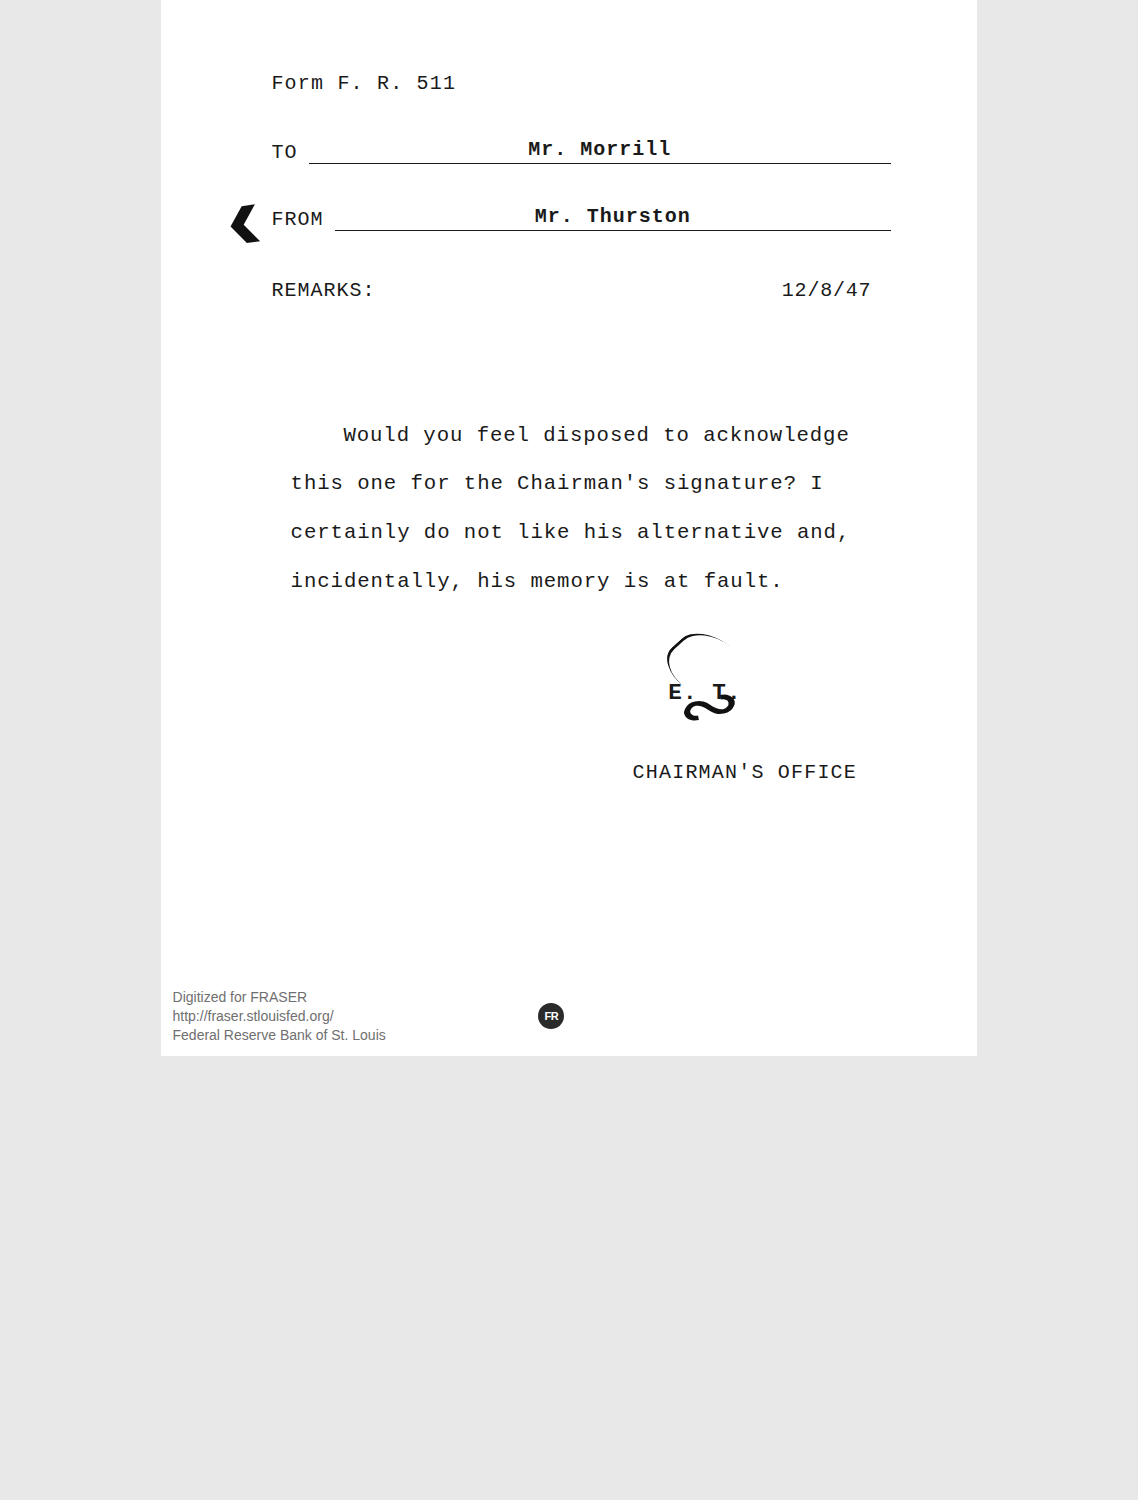Form F. R. 511
TO Mr. Morrill
❰ FROM Mr. Thurston
REMARKS: 12/8/47
Would you feel disposed to acknowledge this one for the Chairman's signature? I certainly do not like his alternative and, incidentally, his memory is at fault.
E. T. ∾ CHAIRMAN'S OFFICE
Digitized for FRASER
http://fraser.stlouisfed.org/
Federal Reserve Bank of St. Louis FR